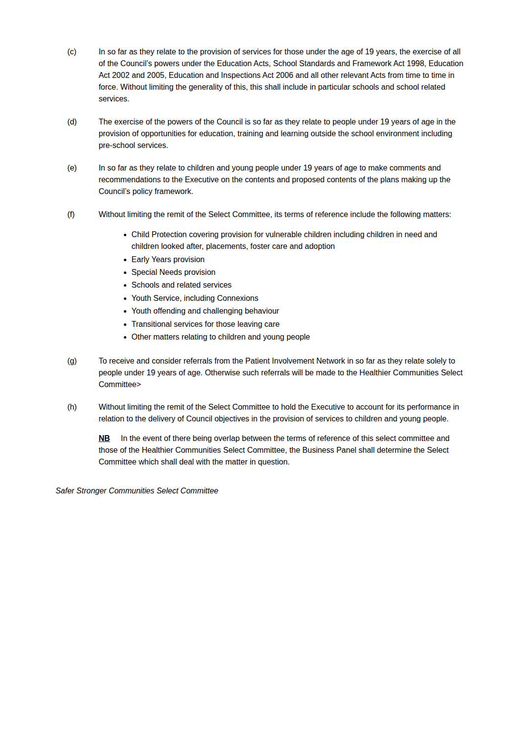(c)
In so far as they relate to the provision of services for those under the age of 19 years, the exercise of all of the Council’s powers under the Education Acts, School Standards and Framework Act 1998, Education Act 2002 and 2005, Education and Inspections Act 2006 and all other relevant Acts from time to time in force. Without limiting the generality of this, this shall include in particular schools and school related services.
(d)
The exercise of the powers of the Council is so far as they relate to people under 19 years of age in the provision of opportunities for education, training and learning outside the school environment including pre-school services.
(e)
In so far as they relate to children and young people under 19 years of age to make comments and recommendations to the Executive on the contents and proposed contents of the plans making up the Council’s policy framework.
(f)
Without limiting the remit of the Select Committee, its terms of reference include the following matters:
Child Protection covering provision for vulnerable children including children in need and children looked after, placements, foster care and adoption
Early Years provision
Special Needs provision
Schools and related services
Youth Service, including Connexions
Youth offending and challenging behaviour
Transitional services for those leaving care
Other matters relating to children and young people
(g)
To receive and consider referrals from the Patient Involvement Network in so far as they relate solely to people under 19 years of age. Otherwise such referrals will be made to the Healthier Communities Select Committee>
(h)
Without limiting the remit of the Select Committee to hold the Executive to account for its performance in relation to the delivery of Council objectives in the provision of services to children and young people.
NB In the event of there being overlap between the terms of reference of this select committee and those of the Healthier Communities Select Committee, the Business Panel shall determine the Select Committee which shall deal with the matter in question.
Safer Stronger Communities Select Committee